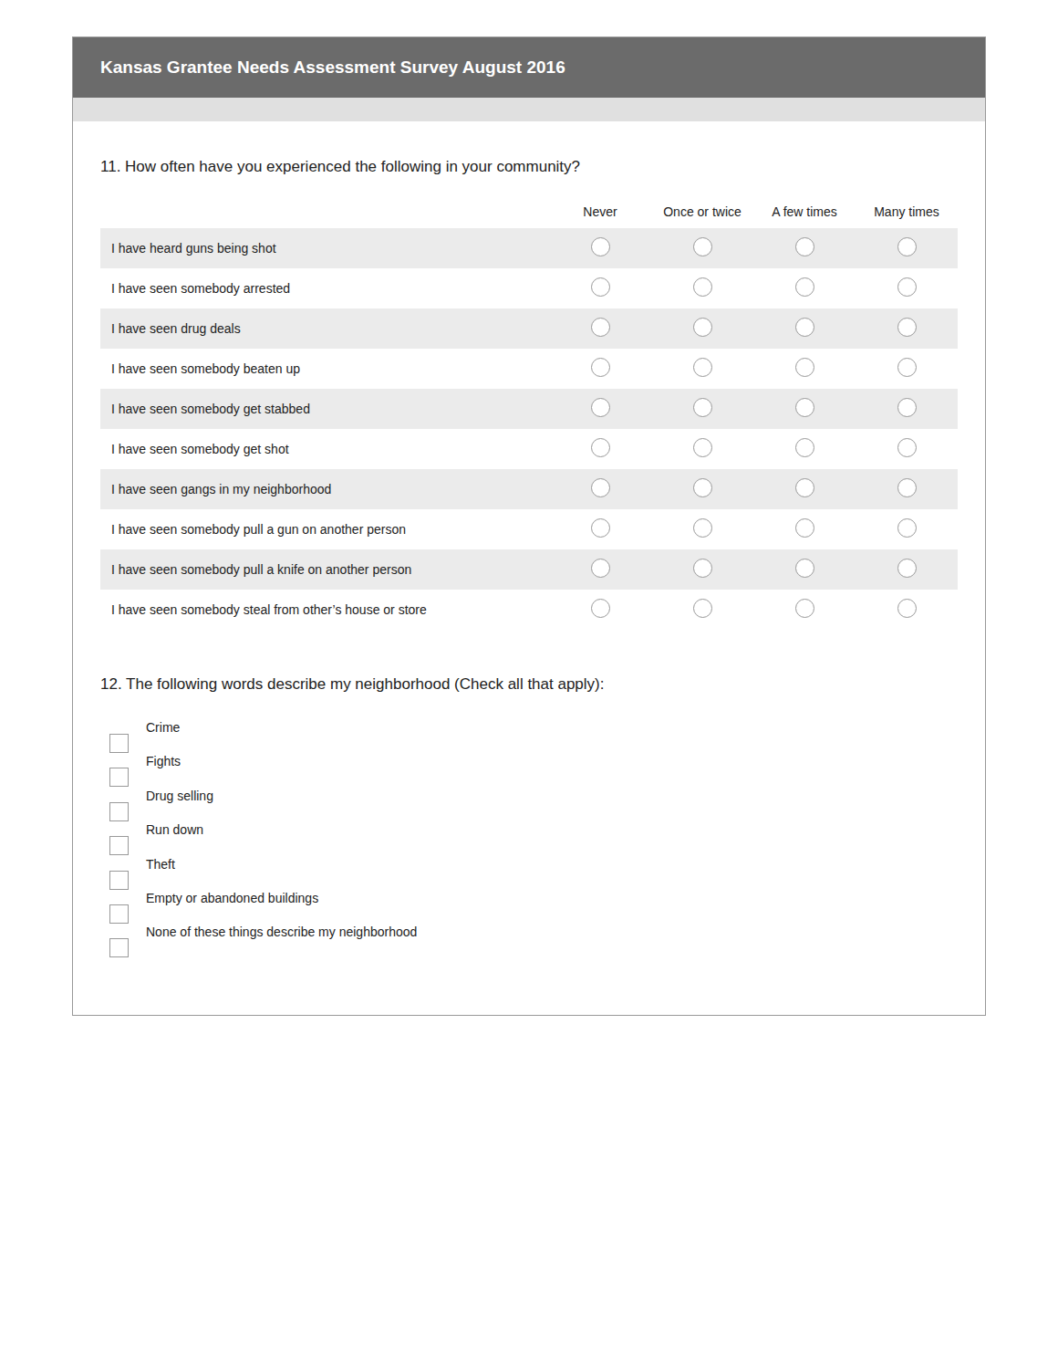Kansas Grantee Needs Assessment Survey August 2016
11. How often have you experienced the following in your community?
| | Never | Once or twice | A few times | Many times |
| --- | --- | --- | --- | --- |
| I have heard guns being shot | | | | |
| I have seen somebody arrested | | | | |
| I have seen drug deals | | | | |
| I have seen somebody beaten up | | | | |
| I have seen somebody get stabbed | | | | |
| I have seen somebody get shot | | | | |
| I have seen gangs in my neighborhood | | | | |
| I have seen somebody pull a gun on another person | | | | |
| I have seen somebody pull a knife on another person | | | | |
| I have seen somebody steal from other’s house or store | | | | |
12. The following words describe my neighborhood (Check all that apply):
Crime
Fights
Drug selling
Run down
Theft
Empty or abandoned buildings
None of these things describe my neighborhood